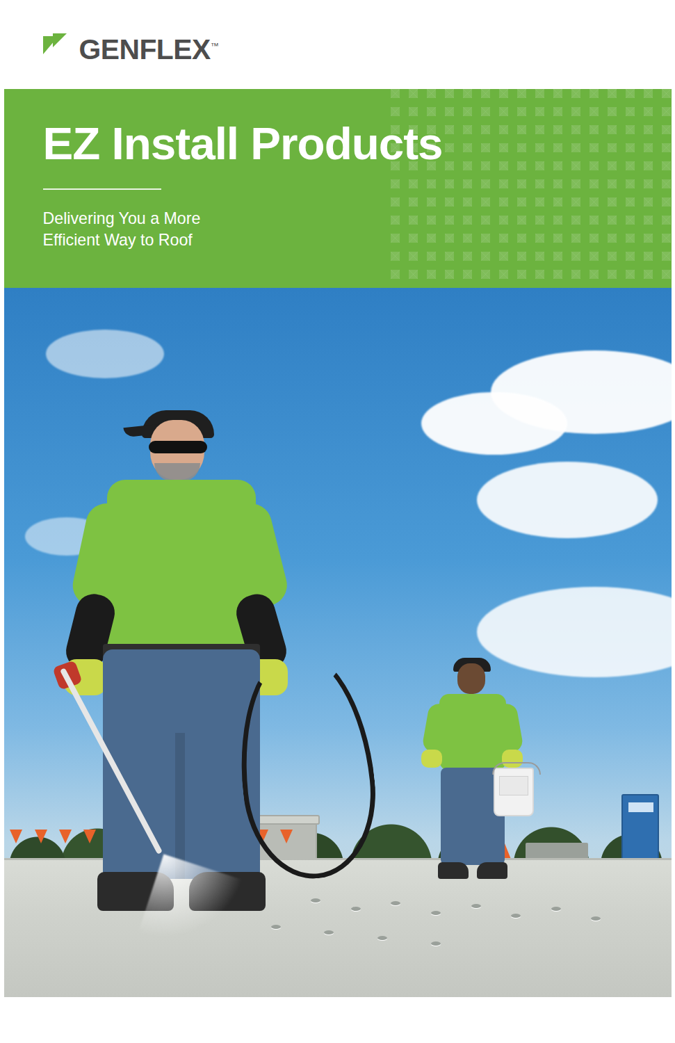GENFLEX™
EZ Install Products
Delivering You a More
Efficient Way to Roof